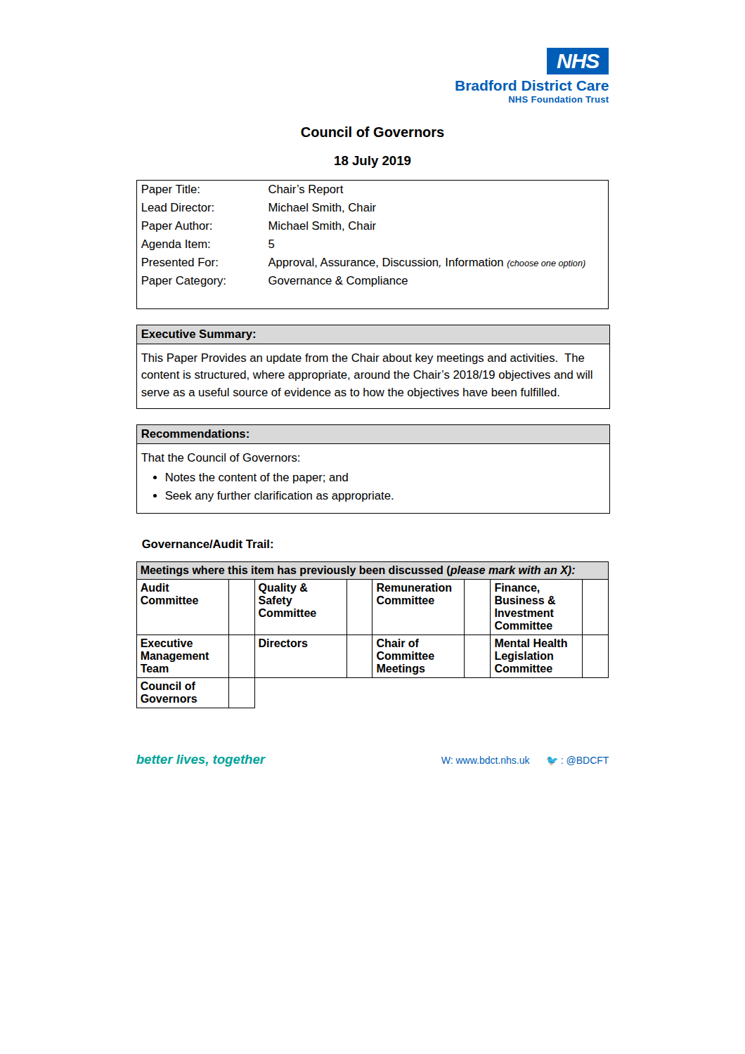NHS
Bradford District Care
NHS Foundation Trust
Council of Governors
18 July 2019
| Paper Title: | Chair’s Report |
| Lead Director: | Michael Smith, Chair |
| Paper Author: | Michael Smith, Chair |
| Agenda Item: | 5 |
| Presented For: | Approval, Assurance, Discussion , Information (choose one option) |
| Paper Category: | Governance & Compliance |
Executive Summary:
This Paper Provides an update from the Chair about key meetings and activities. The content is structured, where appropriate, around the Chair’s 2018/19 objectives and will serve as a useful source of evidence as to how the objectives have been fulfilled.
Recommendations:
That the Council of Governors:
Notes the content of the paper; and
Seek any further clarification as appropriate.
Governance/Audit Trail:
| Meetings where this item has previously been discussed ( please mark with an X): |
| Audit Committee | | Quality & Safety Committee | | Remuneration Committee | | Finance, Business & Investment Committee | |
| Executive Management Team | | Directors | | Chair of Committee Meetings | | Mental Health Legislation Committee | |
| Council of Governors | | |
better lives, together
W: www.bdct.nhs.uk 🐦 : @BDCFT